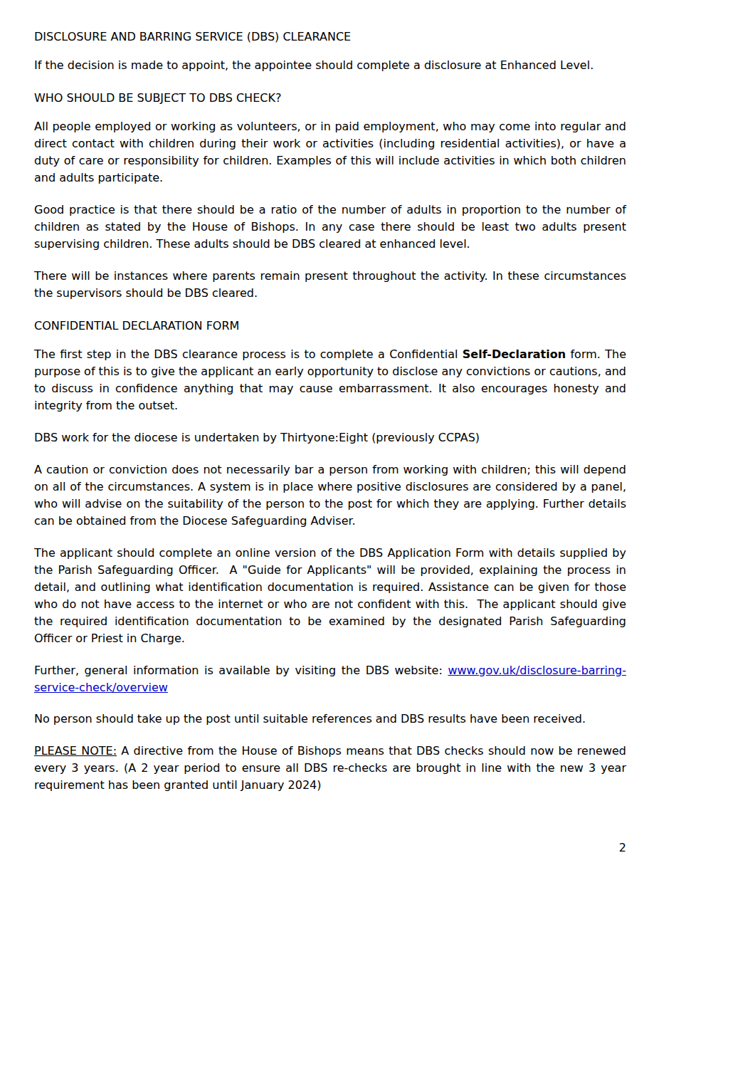DISCLOSURE AND BARRING SERVICE (DBS) CLEARANCE
If the decision is made to appoint, the appointee should complete a disclosure at Enhanced Level.
WHO SHOULD BE SUBJECT TO DBS CHECK?
All people employed or working as volunteers, or in paid employment, who may come into regular and direct contact with children during their work or activities (including residential activities), or have a duty of care or responsibility for children. Examples of this will include activities in which both children and adults participate.
Good practice is that there should be a ratio of the number of adults in proportion to the number of children as stated by the House of Bishops. In any case there should be least two adults present supervising children. These adults should be DBS cleared at enhanced level.
There will be instances where parents remain present throughout the activity. In these circumstances the supervisors should be DBS cleared.
CONFIDENTIAL DECLARATION FORM
The first step in the DBS clearance process is to complete a Confidential Self-Declaration form. The purpose of this is to give the applicant an early opportunity to disclose any convictions or cautions, and to discuss in confidence anything that may cause embarrassment. It also encourages honesty and integrity from the outset.
DBS work for the diocese is undertaken by Thirtyone:Eight (previously CCPAS)
A caution or conviction does not necessarily bar a person from working with children; this will depend on all of the circumstances. A system is in place where positive disclosures are considered by a panel, who will advise on the suitability of the person to the post for which they are applying. Further details can be obtained from the Diocese Safeguarding Adviser.
The applicant should complete an online version of the DBS Application Form with details supplied by the Parish Safeguarding Officer. A "Guide for Applicants" will be provided, explaining the process in detail, and outlining what identification documentation is required. Assistance can be given for those who do not have access to the internet or who are not confident with this. The applicant should give the required identification documentation to be examined by the designated Parish Safeguarding Officer or Priest in Charge.
Further, general information is available by visiting the DBS website: www.gov.uk/disclosure-barring-service-check/overview
No person should take up the post until suitable references and DBS results have been received.
PLEASE NOTE: A directive from the House of Bishops means that DBS checks should now be renewed every 3 years. (A 2 year period to ensure all DBS re-checks are brought in line with the new 3 year requirement has been granted until January 2024)
2